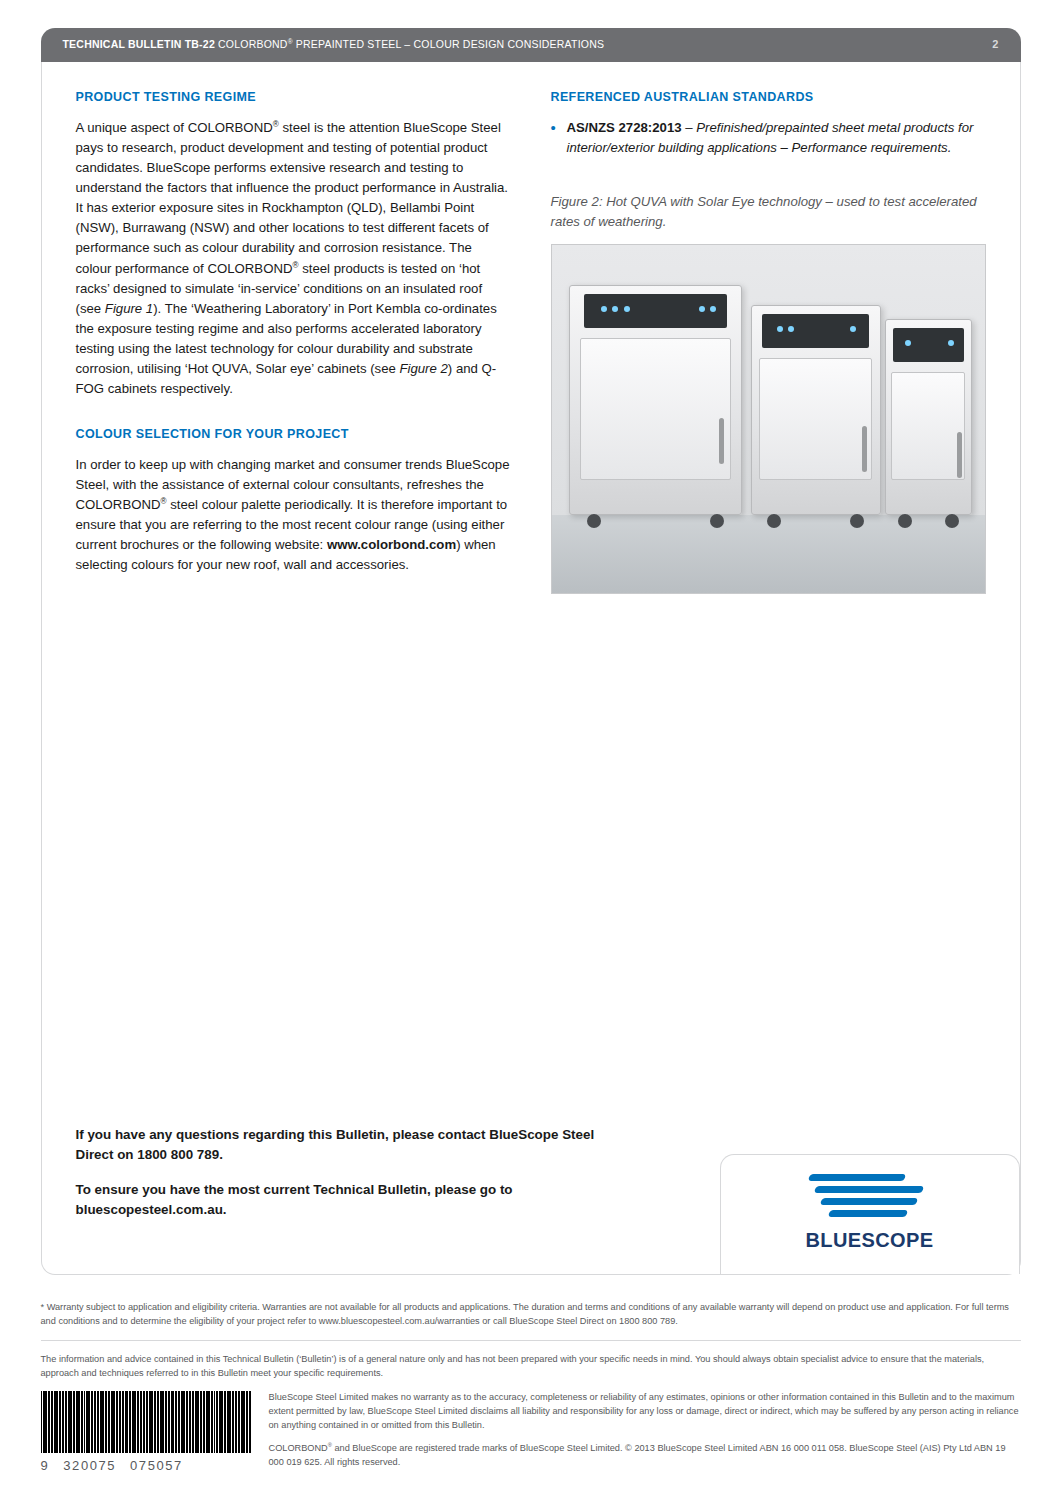TECHNICAL BULLETIN TB-22 COLORBOND® PREPAINTED STEEL – COLOUR DESIGN CONSIDERATIONS
2
Product testing regime
A unique aspect of COLORBOND® steel is the attention BlueScope Steel pays to research, product development and testing of potential product candidates. BlueScope performs extensive research and testing to understand the factors that influence the product performance in Australia. It has exterior exposure sites in Rockhampton (QLD), Bellambi Point (NSW), Burrawang (NSW) and other locations to test different facets of performance such as colour durability and corrosion resistance. The colour performance of COLORBOND® steel products is tested on ‘hot racks’ designed to simulate ‘in-service’ conditions on an insulated roof (see Figure 1). The ‘Weathering Laboratory’ in Port Kembla co-ordinates the exposure testing regime and also performs accelerated laboratory testing using the latest technology for colour durability and substrate corrosion, utilising ‘Hot QUVA, Solar eye’ cabinets (see Figure 2) and Q-FOG cabinets respectively.
Colour selection for your project
In order to keep up with changing market and consumer trends BlueScope Steel, with the assistance of external colour consultants, refreshes the COLORBOND® steel colour palette periodically. It is therefore important to ensure that you are referring to the most recent colour range (using either current brochures or the following website: www.colorbond.com) when selecting colours for your new roof, wall and accessories.
Referenced Australian Standards
AS/NZS 2728:2013 – Prefinished/prepainted sheet metal products for interior/exterior building applications – Performance requirements.
Figure 2: Hot QUVA with Solar Eye technology – used to test accelerated rates of weathering.
If you have any questions regarding this Bulletin, please contact BlueScope Steel Direct on 1800 800 789.
To ensure you have the most current Technical Bulletin, please go to bluescopesteel.com.au.
BLUESCOPE
* Warranty subject to application and eligibility criteria. Warranties are not available for all products and applications. The duration and terms and conditions of any available warranty will depend on product use and application. For full terms and conditions and to determine the eligibility of your project refer to www.bluescopesteel.com.au/warranties or call BlueScope Steel Direct on 1800 800 789.
The information and advice contained in this Technical Bulletin (‘Bulletin’) is of a general nature only and has not been prepared with your specific needs in mind. You should always obtain specialist advice to ensure that the materials, approach and techniques referred to in this Bulletin meet your specific requirements.
9320075075057
BlueScope Steel Limited makes no warranty as to the accuracy, completeness or reliability of any estimates, opinions or other information contained in this Bulletin and to the maximum extent permitted by law, BlueScope Steel Limited disclaims all liability and responsibility for any loss or damage, direct or indirect, which may be suffered by any person acting in reliance on anything contained in or omitted from this Bulletin.
COLORBOND® and BlueScope are registered trade marks of BlueScope Steel Limited. © 2013 BlueScope Steel Limited ABN 16 000 011 058. BlueScope Steel (AIS) Pty Ltd ABN 19 000 019 625. All rights reserved.